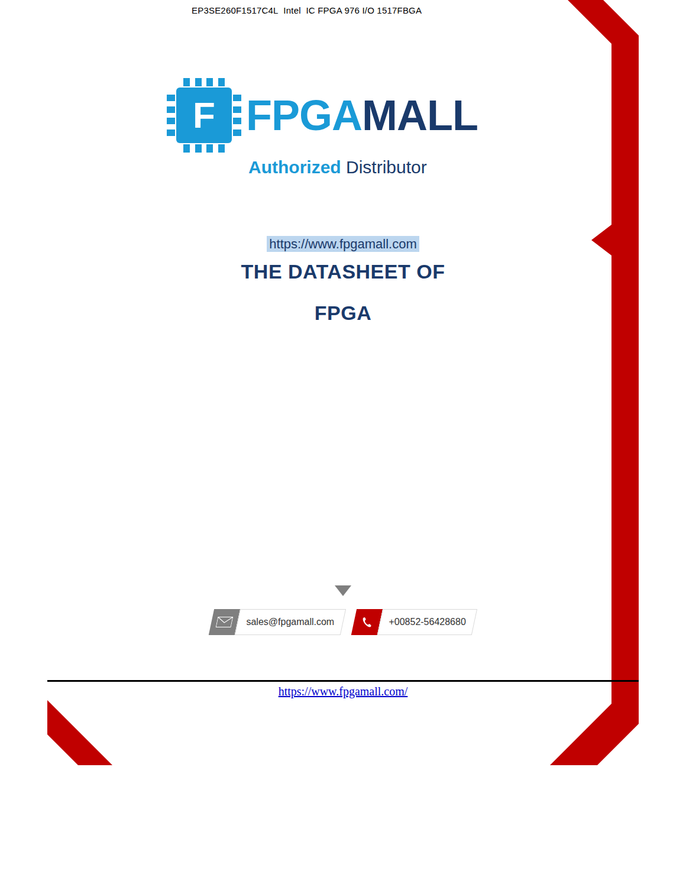EP3SE260F1517C4L Intel IC FPGA 976 I/O 1517FBGA
F
FPGA MALL
Authorized Distributor
https://www.fpgamall.com
THE DATASHEET OF
FPGA
sales@fpgamall.com
+00852-56428680
https://www.fpgamall.com/